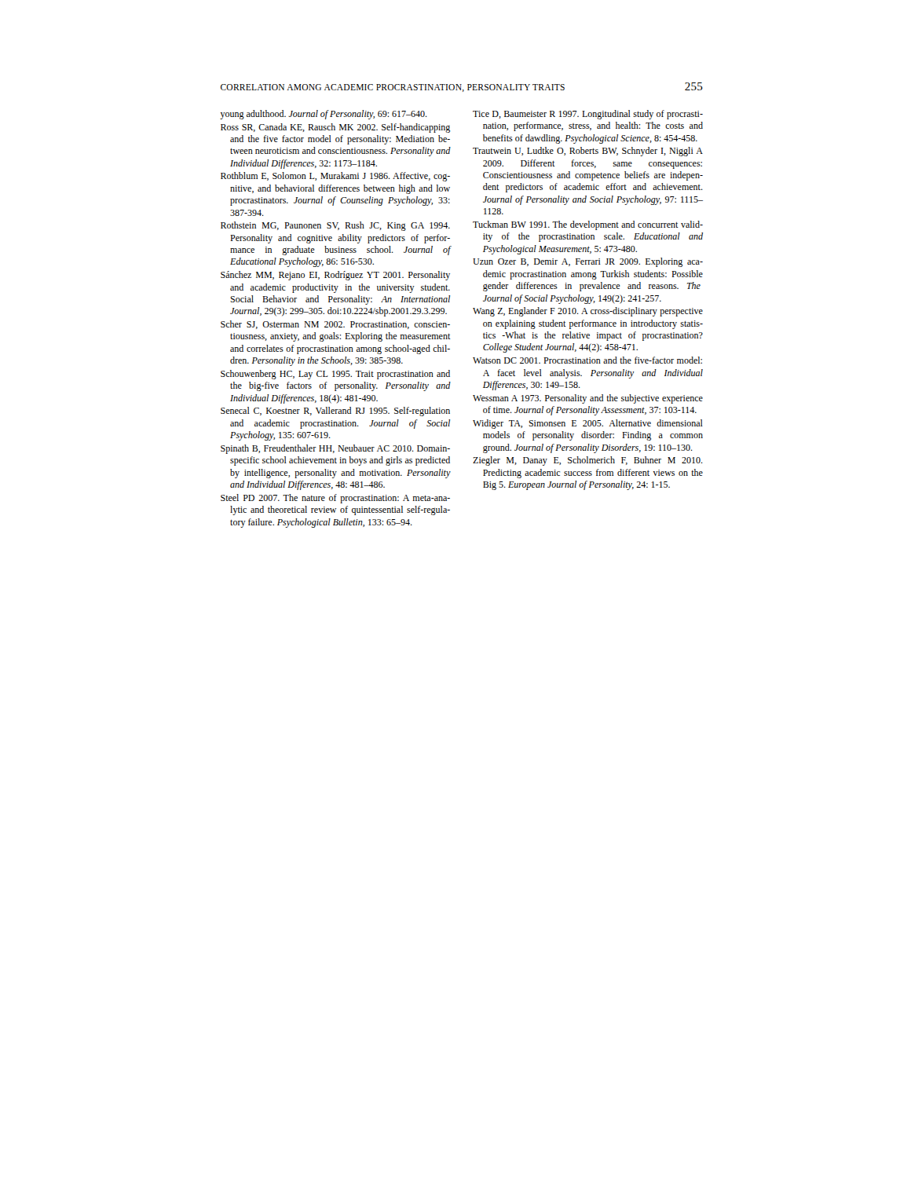Correlation among academic procrastination, personality traits 255
young adulthood. Journal of Personality, 69: 617–640.
Ross SR, Canada KE, Rausch MK 2002. Self-handicapping and the five factor model of personality: Mediation between neuroticism and conscientiousness. Personality and Individual Differences, 32: 1173–1184.
Rothblum E, Solomon L, Murakami J 1986. Affective, cognitive, and behavioral differences between high and low procrastinators. Journal of Counseling Psychology, 33: 387-394.
Rothstein MG, Paunonen SV, Rush JC, King GA 1994. Personality and cognitive ability predictors of performance in graduate business school. Journal of Educational Psychology, 86: 516-530.
Sánchez MM, Rejano EI, Rodríguez YT 2001. Personality and academic productivity in the university student. Social Behavior and Personality: An International Journal, 29(3): 299–305. doi:10.2224/sbp.2001.29.3.299.
Scher SJ, Osterman NM 2002. Procrastination, conscientiousness, anxiety, and goals: Exploring the measurement and correlates of procrastination among school-aged children. Personality in the Schools, 39: 385-398.
Schouwenberg HC, Lay CL 1995. Trait procrastination and the big-five factors of personality. Personality and Individual Differences, 18(4): 481-490.
Senecal C, Koestner R, Vallerand RJ 1995. Self-regulation and academic procrastination. Journal of Social Psychology, 135: 607-619.
Spinath B, Freudenthaler HH, Neubauer AC 2010. Domain-specific school achievement in boys and girls as predicted by intelligence, personality and motivation. Personality and Individual Differences, 48: 481–486.
Steel PD 2007. The nature of procrastination: A meta-analytic and theoretical review of quintessential self-regulatory failure. Psychological Bulletin, 133: 65–94.
Tice D, Baumeister R 1997. Longitudinal study of procrastination, performance, stress, and health: The costs and benefits of dawdling. Psychological Science, 8: 454-458.
Trautwein U, Ludtke O, Roberts BW, Schnyder I, Niggli A 2009. Different forces, same consequences: Conscientiousness and competence beliefs are independent predictors of academic effort and achievement. Journal of Personality and Social Psychology, 97: 1115–1128.
Tuckman BW 1991. The development and concurrent validity of the procrastination scale. Educational and Psychological Measurement, 5: 473-480.
Uzun Ozer B, Demir A, Ferrari JR 2009. Exploring academic procrastination among Turkish students: Possible gender differences in prevalence and reasons. The Journal of Social Psychology, 149(2): 241-257.
Wang Z, Englander F 2010. A cross-disciplinary perspective on explaining student performance in introductory statistics -What is the relative impact of procrastination? College Student Journal, 44(2): 458-471.
Watson DC 2001. Procrastination and the five-factor model: A facet level analysis. Personality and Individual Differences, 30: 149–158.
Wessman A 1973. Personality and the subjective experience of time. Journal of Personality Assessment, 37: 103-114.
Widiger TA, Simonsen E 2005. Alternative dimensional models of personality disorder: Finding a common ground. Journal of Personality Disorders, 19: 110–130.
Ziegler M, Danay E, Scholmerich F, Buhner M 2010. Predicting academic success from different views on the Big 5. European Journal of Personality, 24: 1-15.